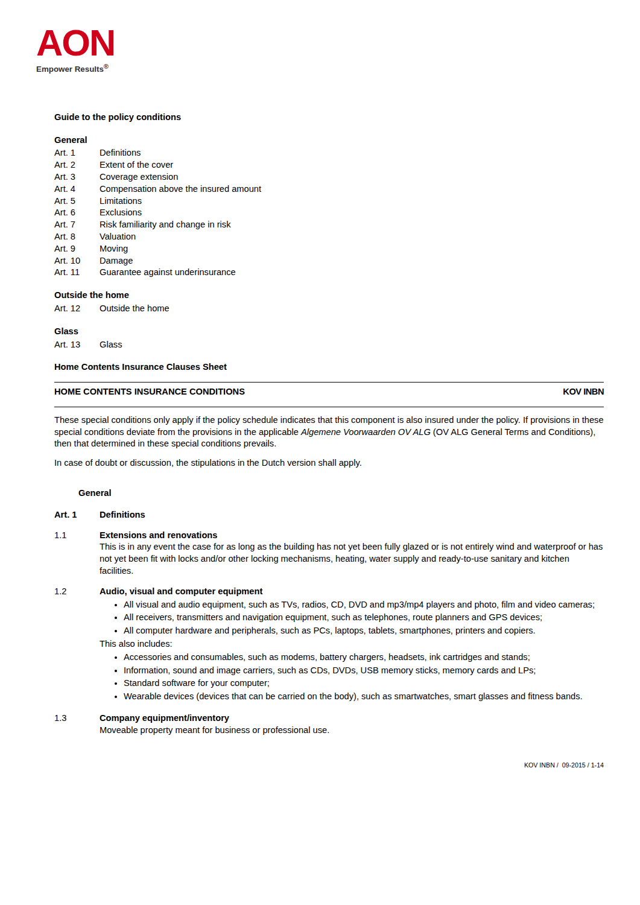AON
Empower Results®
Guide to the policy conditions
General
| Art. 1 | Definitions |
| Art. 2 | Extent of the cover |
| Art. 3 | Coverage extension |
| Art. 4 | Compensation above the insured amount |
| Art. 5 | Limitations |
| Art. 6 | Exclusions |
| Art. 7 | Risk familiarity and change in risk |
| Art. 8 | Valuation |
| Art. 9 | Moving |
| Art. 10 | Damage |
| Art. 11 | Guarantee against underinsurance |
Outside the home
| Art. 12 | Outside the home |
Glass
| Art. 13 | Glass |
Home Contents Insurance Clauses Sheet
HOME CONTENTS INSURANCE CONDITIONS KOV INBN
These special conditions only apply if the policy schedule indicates that this component is also insured under the policy. If provisions in these special conditions deviate from the provisions in the applicable Algemene Voorwaarden OV ALG (OV ALG General Terms and Conditions), then that determined in these special conditions prevails.
In case of doubt or discussion, the stipulations in the Dutch version shall apply.
General
Art. 1 Definitions
1.1 Extensions and renovations
This is in any event the case for as long as the building has not yet been fully glazed or is not entirely wind and waterproof or has not yet been fit with locks and/or other locking mechanisms, heating, water supply and ready-to-use sanitary and kitchen facilities.
1.2 Audio, visual and computer equipment
All visual and audio equipment, such as TVs, radios, CD, DVD and mp3/mp4 players and photo, film and video cameras;
All receivers, transmitters and navigation equipment, such as telephones, route planners and GPS devices;
All computer hardware and peripherals, such as PCs, laptops, tablets, smartphones, printers and copiers.
This also includes:
Accessories and consumables, such as modems, battery chargers, headsets, ink cartridges and stands;
Information, sound and image carriers, such as CDs, DVDs, USB memory sticks, memory cards and LPs;
Standard software for your computer;
Wearable devices (devices that can be carried on the body), such as smartwatches, smart glasses and fitness bands.
1.3 Company equipment/inventory
Moveable property meant for business or professional use.
KOV INBN / 09-2015 / 1-14